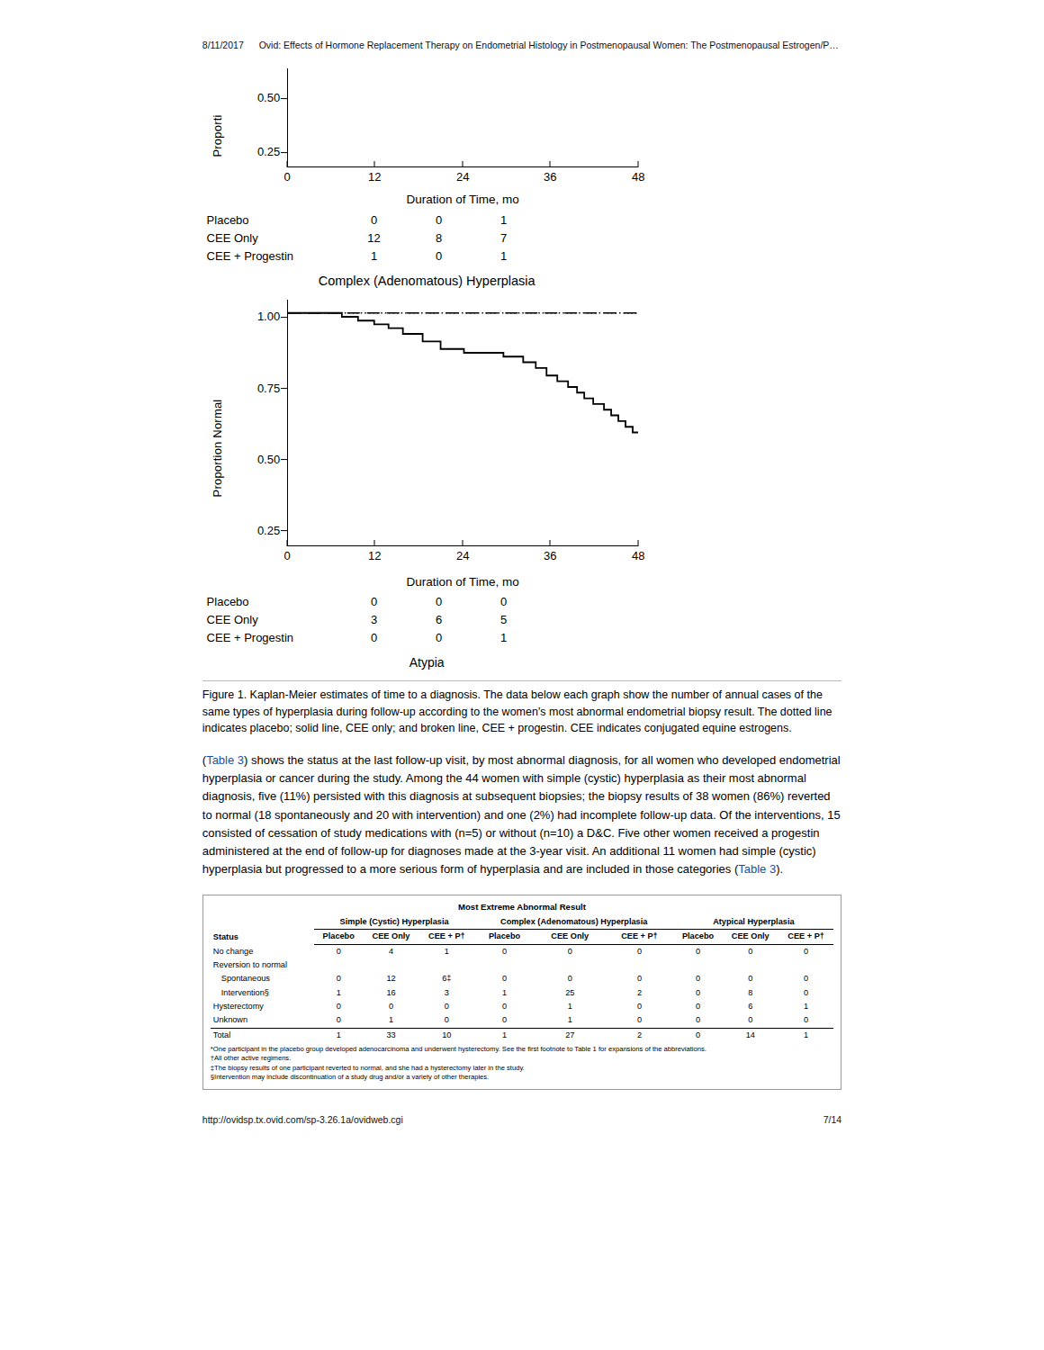8/11/2017 Ovid: Effects of Hormone Replacement Therapy on Endometrial Histology in Postmenopausal Women: The Postmenopausal Estrogen/Progesti…
Proporti
0.50
0.25
0 12 24 36 48
Duration of Time, mo
| Placebo | 0 | 0 | 1 |
| CEE Only | 12 | 8 | 7 |
| CEE + Progestin | 1 | 0 | 1 |
Complex (Adenomatous) Hyperplasia
Proportion Normal
1.00
0.75
0.50
0.25
0 12 24 36 48
Duration of Time, mo
| Placebo | 0 | 0 | 0 |
| CEE Only | 3 | 6 | 5 |
| CEE + Progestin | 0 | 0 | 1 |
Atypia
Figure 1. Kaplan-Meier estimates of time to a diagnosis. The data below each graph show the number of annual cases of the same types of hyperplasia during follow-up according to the women's most abnormal endometrial biopsy result. The dotted line indicates placebo; solid line, CEE only; and broken line, CEE + progestin. CEE indicates conjugated equine estrogens.
(Table 3) shows the status at the last follow-up visit, by most abnormal diagnosis, for all women who developed endometrial hyperplasia or cancer during the study. Among the 44 women with simple (cystic) hyperplasia as their most abnormal diagnosis, five (11%) persisted with this diagnosis at subsequent biopsies; the biopsy results of 38 women (86%) reverted to normal (18 spontaneously and 20 with intervention) and one (2%) had incomplete follow-up data. Of the interventions, 15 consisted of cessation of study medications with (n=5) or without (n=10) a D&C. Five other women received a progestin administered at the end of follow-up for diagnoses made at the 3-year visit. An additional 11 women had simple (cystic) hyperplasia but progressed to a more serious form of hyperplasia and are included in those categories (Table 3).
Most Extreme Abnormal Result
| Status | Simple (Cystic) Hyperplasia | Complex (Adenomatous) Hyperplasia | Atypical Hyperplasia |
| --- | --- | --- | --- |
| Placebo | CEE Only | CEE + P† | Placebo | CEE Only | CEE + P† | Placebo | CEE Only | CEE + P† |
| No change | 0 | 4 | 1 | 0 | 0 | 0 | 0 | 0 | 0 |
| Reversion to normal | | | | | | | | | |
| Spontaneous | 0 | 12 | 6‡ | 0 | 0 | 0 | 0 | 0 | 0 |
| Intervention§ | 1 | 16 | 3 | 1 | 25 | 2 | 0 | 8 | 0 |
| Hysterectomy | 0 | 0 | 0 | 0 | 1 | 0 | 0 | 6 | 1 |
| Unknown | 0 | 1 | 0 | 0 | 1 | 0 | 0 | 0 | 0 |
| Total | 1 | 33 | 10 | 1 | 27 | 2 | 0 | 14 | 1 |
*One participant in the placebo group developed adenocarcinoma and underwent hysterectomy. See the first footnote to Table 1 for expansions of the abbreviations.
†All other active regimens.
‡The biopsy results of one participant reverted to normal, and she had a hysterectomy later in the study.
§Intervention may include discontinuation of a study drug and/or a variety of other therapies.
http://ovidsp.tx.ovid.com/sp-3.26.1a/ovidweb.cgi 7/14